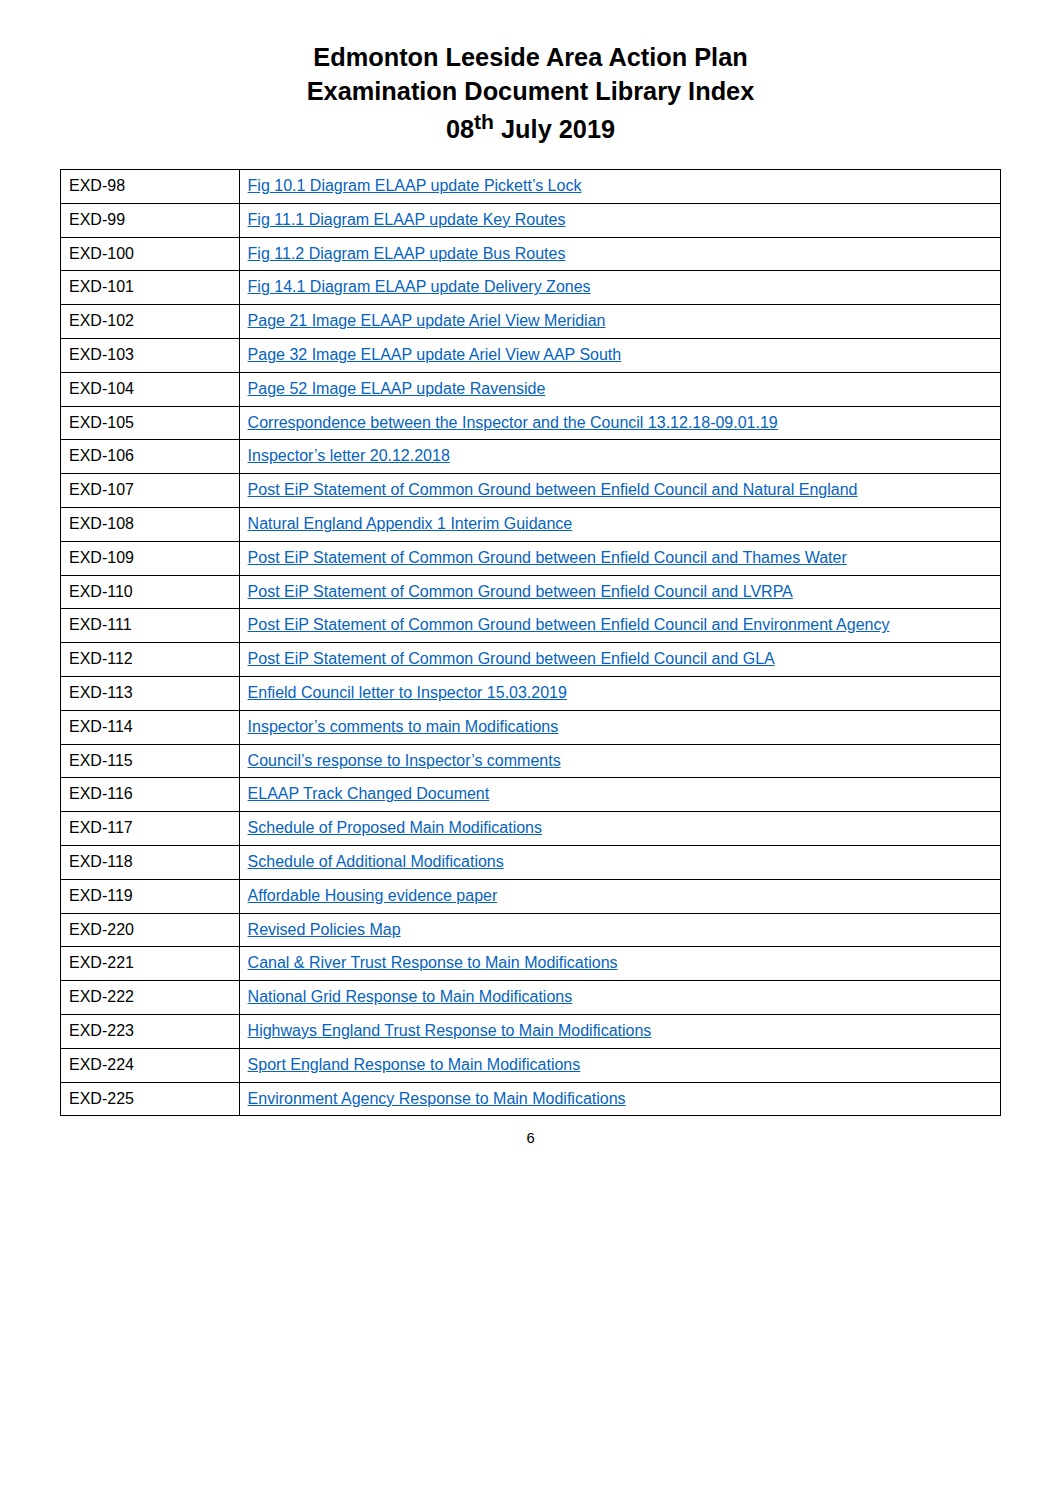Edmonton Leeside Area Action Plan
Examination Document Library Index
08th July 2019
| EXD-98 | Fig 10.1 Diagram ELAAP update Pickett’s Lock |
| EXD-99 | Fig 11.1 Diagram ELAAP update Key Routes |
| EXD-100 | Fig 11.2 Diagram ELAAP update Bus Routes |
| EXD-101 | Fig 14.1 Diagram ELAAP update Delivery Zones |
| EXD-102 | Page 21 Image ELAAP update Ariel View Meridian |
| EXD-103 | Page 32 Image ELAAP update Ariel View AAP South |
| EXD-104 | Page 52 Image ELAAP update Ravenside |
| EXD-105 | Correspondence between the Inspector and the Council 13.12.18-09.01.19 |
| EXD-106 | Inspector’s letter 20.12.2018 |
| EXD-107 | Post EiP Statement of Common Ground between Enfield Council and Natural England |
| EXD-108 | Natural England Appendix 1 Interim Guidance |
| EXD-109 | Post EiP Statement of Common Ground between Enfield Council and Thames Water |
| EXD-110 | Post EiP Statement of Common Ground between Enfield Council and LVRPA |
| EXD-111 | Post EiP Statement of Common Ground between Enfield Council and Environment Agency |
| EXD-112 | Post EiP Statement of Common Ground between Enfield Council and GLA |
| EXD-113 | Enfield Council letter to Inspector 15.03.2019 |
| EXD-114 | Inspector’s comments to main Modifications |
| EXD-115 | Council’s response to Inspector’s comments |
| EXD-116 | ELAAP Track Changed Document |
| EXD-117 | Schedule of Proposed Main Modifications |
| EXD-118 | Schedule of Additional Modifications |
| EXD-119 | Affordable Housing evidence paper |
| EXD-220 | Revised Policies Map |
| EXD-221 | Canal & River Trust Response to Main Modifications |
| EXD-222 | National Grid Response to Main Modifications |
| EXD-223 | Highways England Trust Response to Main Modifications |
| EXD-224 | Sport England Response to Main Modifications |
| EXD-225 | Environment Agency Response to Main Modifications |
6